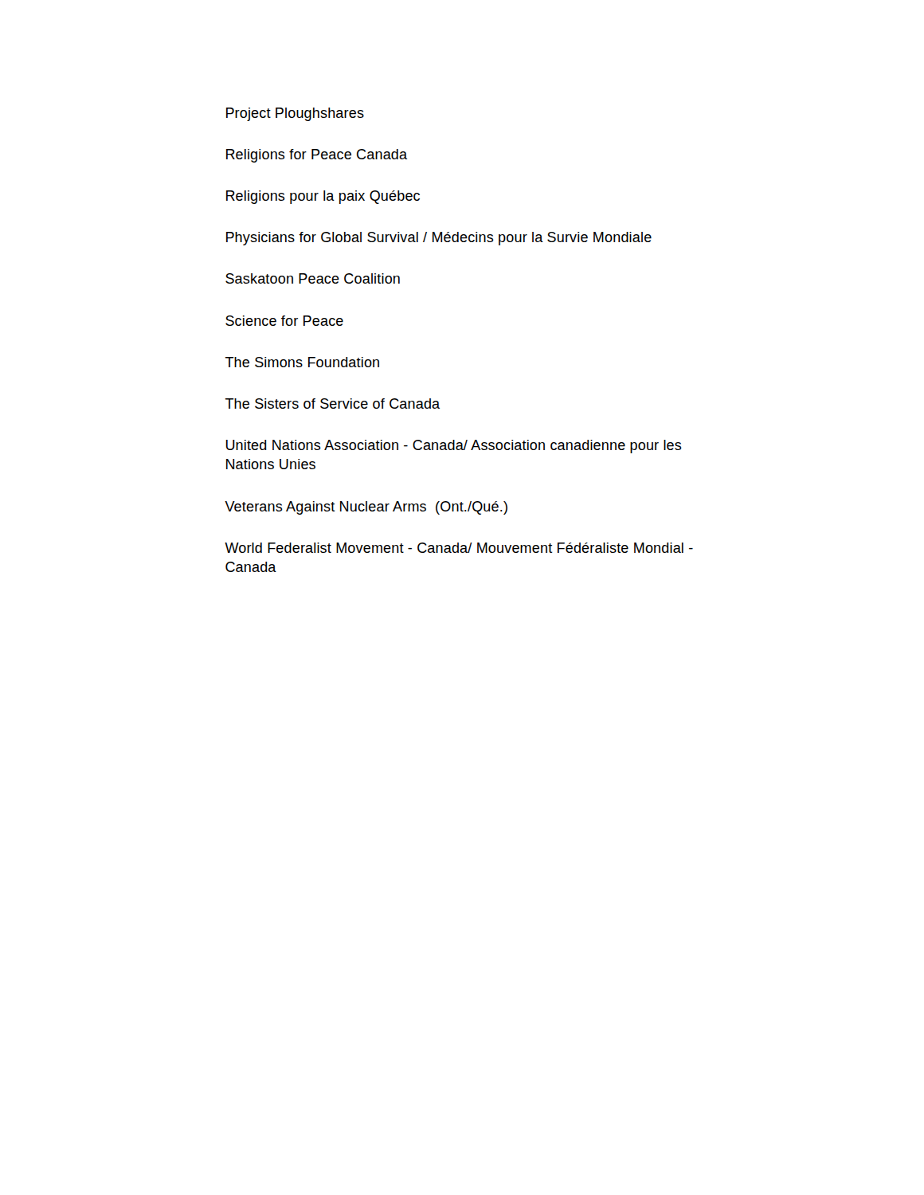Project Ploughshares
Religions for Peace Canada
Religions pour la paix Québec
Physicians for Global Survival / Médecins pour la Survie Mondiale
Saskatoon Peace Coalition
Science for Peace
The Simons Foundation
The Sisters of Service of Canada
United Nations Association - Canada/ Association canadienne pour les Nations Unies
Veterans Against Nuclear Arms (Ont./Qué.)
World Federalist Movement - Canada/ Mouvement Fédéraliste Mondial - Canada